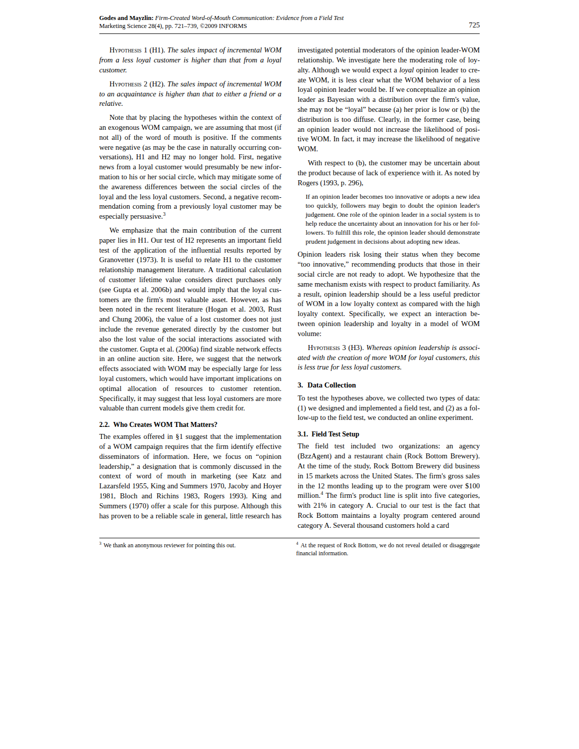Godes and Mayzlin: Firm-Created Word-of-Mouth Communication: Evidence from a Field Test
Marketing Science 28(4), pp. 721–739, ©2009 INFORMS
725
Hypothesis 1 (H1). The sales impact of incremental WOM from a less loyal customer is higher than that from a loyal customer.
Hypothesis 2 (H2). The sales impact of incremental WOM to an acquaintance is higher than that to either a friend or a relative.
Note that by placing the hypotheses within the context of an exogenous WOM campaign, we are assuming that most (if not all) of the word of mouth is positive. If the comments were negative (as may be the case in naturally occurring conversations), H1 and H2 may no longer hold. First, negative news from a loyal customer would presumably be new information to his or her social circle, which may mitigate some of the awareness differences between the social circles of the loyal and the less loyal customers. Second, a negative recommendation coming from a previously loyal customer may be especially persuasive.3
We emphasize that the main contribution of the current paper lies in H1. Our test of H2 represents an important field test of the application of the influential results reported by Granovetter (1973). It is useful to relate H1 to the customer relationship management literature. A traditional calculation of customer lifetime value considers direct purchases only (see Gupta et al. 2006b) and would imply that the loyal customers are the firm's most valuable asset. However, as has been noted in the recent literature (Hogan et al. 2003, Rust and Chung 2006), the value of a lost customer does not just include the revenue generated directly by the customer but also the lost value of the social interactions associated with the customer. Gupta et al. (2006a) find sizable network effects in an online auction site. Here, we suggest that the network effects associated with WOM may be especially large for less loyal customers, which would have important implications on optimal allocation of resources to customer retention. Specifically, it may suggest that less loyal customers are more valuable than current models give them credit for.
2.2. Who Creates WOM That Matters?
The examples offered in §1 suggest that the implementation of a WOM campaign requires that the firm identify effective disseminators of information. Here, we focus on “opinion leadership,” a designation that is commonly discussed in the context of word of mouth in marketing (see Katz and Lazarsfeld 1955, King and Summers 1970, Jacoby and Hoyer 1981, Bloch and Richins 1983, Rogers 1993). King and Summers (1970) offer a scale for this purpose. Although this has proven to be a reliable scale in general, little research has investigated potential moderators of the opinion leader-WOM relationship. We investigate here the moderating role of loyalty. Although we would expect a loyal opinion leader to create WOM, it is less clear what the WOM behavior of a less loyal opinion leader would be. If we conceptualize an opinion leader as Bayesian with a distribution over the firm's value, she may not be “loyal” because (a) her prior is low or (b) the distribution is too diffuse. Clearly, in the former case, being an opinion leader would not increase the likelihood of positive WOM. In fact, it may increase the likelihood of negative WOM.
With respect to (b), the customer may be uncertain about the product because of lack of experience with it. As noted by Rogers (1993, p. 296),
If an opinion leader becomes too innovative or adopts a new idea too quickly, followers may begin to doubt the opinion leader's judgement. One role of the opinion leader in a social system is to help reduce the uncertainty about an innovation for his or her followers. To fulfill this role, the opinion leader should demonstrate prudent judgement in decisions about adopting new ideas.
Opinion leaders risk losing their status when they become “too innovative,” recommending products that those in their social circle are not ready to adopt. We hypothesize that the same mechanism exists with respect to product familiarity. As a result, opinion leadership should be a less useful predictor of WOM in a low loyalty context as compared with the high loyalty context. Specifically, we expect an interaction between opinion leadership and loyalty in a model of WOM volume:
Hypothesis 3 (H3). Whereas opinion leadership is associated with the creation of more WOM for loyal customers, this is less true for less loyal customers.
3. Data Collection
To test the hypotheses above, we collected two types of data: (1) we designed and implemented a field test, and (2) as a follow-up to the field test, we conducted an online experiment.
3.1. Field Test Setup
The field test included two organizations: an agency (BzzAgent) and a restaurant chain (Rock Bottom Brewery). At the time of the study, Rock Bottom Brewery did business in 15 markets across the United States. The firm's gross sales in the 12 months leading up to the program were over $100 million.4 The firm's product line is split into five categories, with 21% in category A. Crucial to our test is the fact that Rock Bottom maintains a loyalty program centered around category A. Several thousand customers hold a card
3 We thank an anonymous reviewer for pointing this out.
4 At the request of Rock Bottom, we do not reveal detailed or disaggregate financial information.